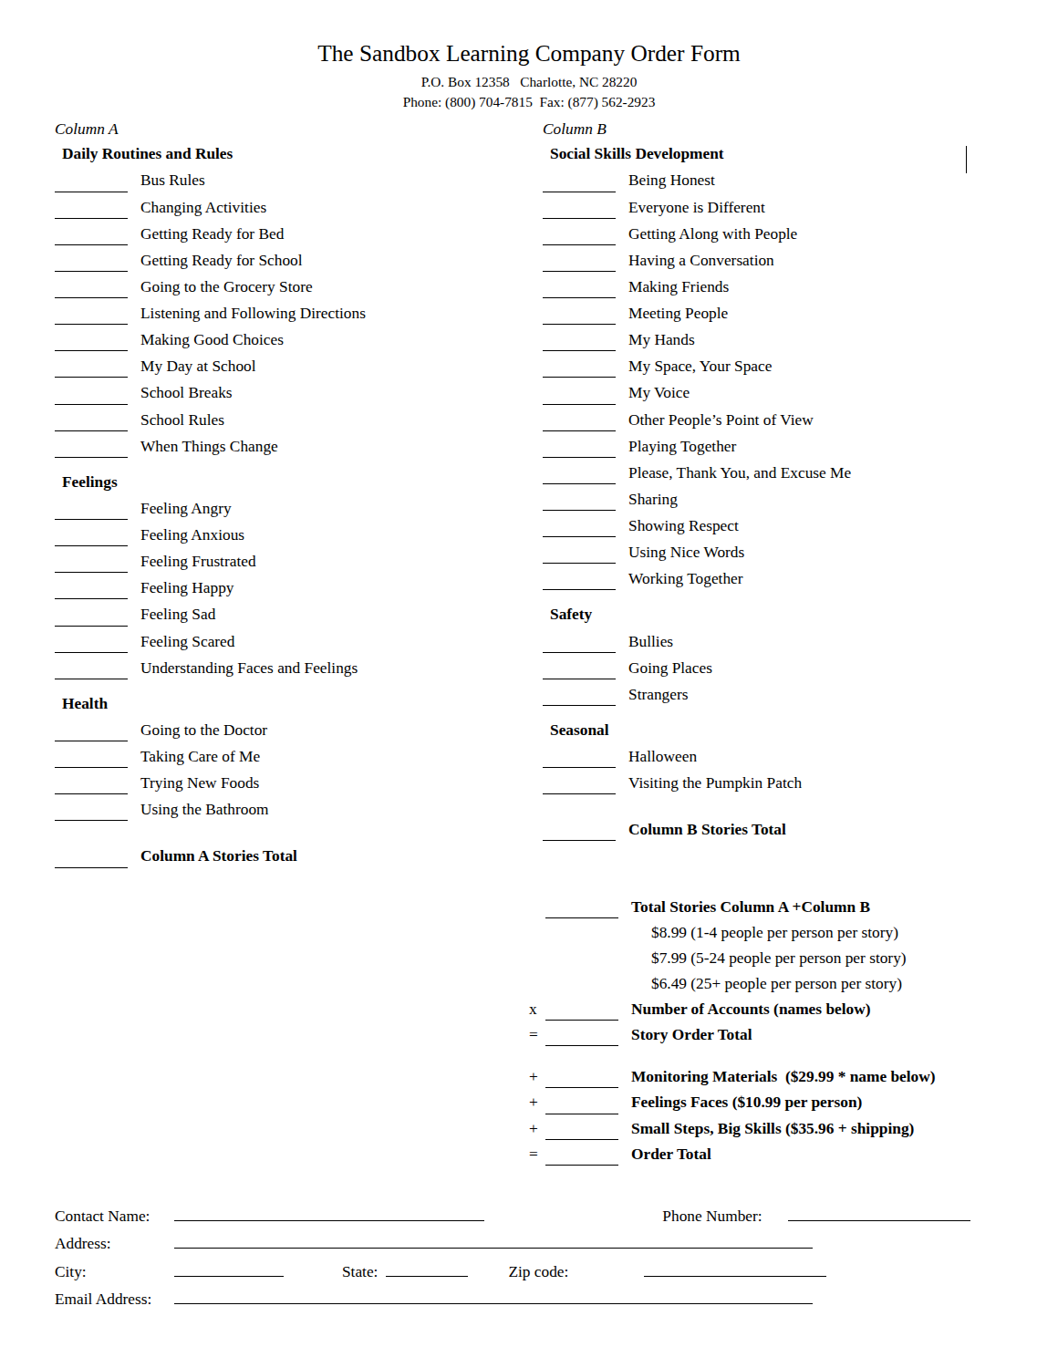The Sandbox Learning Company Order Form
P.O. Box 12358 Charlotte, NC 28220
Phone: (800) 704-7815 Fax: (877) 562-2923
Column A
Daily Routines and Rules
Bus Rules
Changing Activities
Getting Ready for Bed
Getting Ready for School
Going to the Grocery Store
Listening and Following Directions
Making Good Choices
My Day at School
School Breaks
School Rules
When Things Change
Feelings
Feeling Angry
Feeling Anxious
Feeling Frustrated
Feeling Happy
Feeling Sad
Feeling Scared
Understanding Faces and Feelings
Health
Going to the Doctor
Taking Care of Me
Trying New Foods
Using the Bathroom
Column A Stories Total
Column B
Social Skills Development
Being Honest
Everyone is Different
Getting Along with People
Having a Conversation
Making Friends
Meeting People
My Hands
My Space, Your Space
My Voice
Other People’s Point of View
Playing Together
Please, Thank You, and Excuse Me
Sharing
Showing Respect
Using Nice Words
Working Together
Safety
Bullies
Going Places
Strangers
Seasonal
Halloween
Visiting the Pumpkin Patch
Column B Stories Total
Total Stories Column A +Column B
$8.99 (1-4 people per person per story)
$7.99 (5-24 people per person per story)
$6.49 (25+ people per person per story)
x Number of Accounts (names below)
= Story Order Total
+ Monitoring Materials ($29.99 * name below)
+ Feelings Faces ($10.99 per person)
+ Small Steps, Big Skills ($35.96 + shipping)
= Order Total
| Contact Name: | | Phone Number: | |
| Address: | |
| City: | State: Zip code: | |
| Email Address: | |